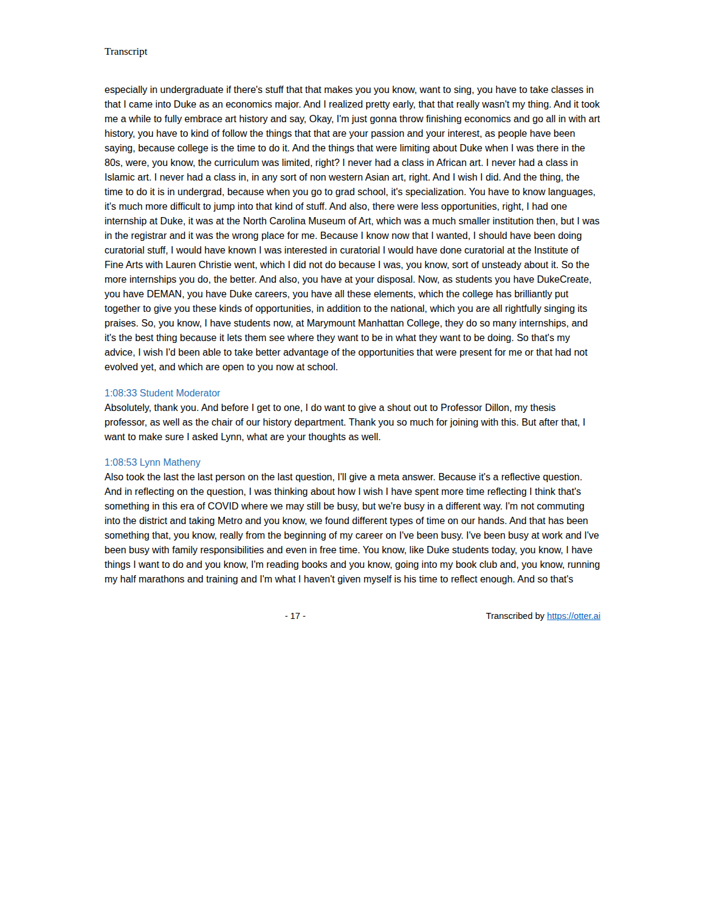Transcript
especially in undergraduate if there's stuff that that makes you you know, want to sing, you have to take classes in that I came into Duke as an economics major. And I realized pretty early, that that really wasn't my thing. And it took me a while to fully embrace art history and say, Okay, I'm just gonna throw finishing economics and go all in with art history, you have to kind of follow the things that that are your passion and your interest, as people have been saying, because college is the time to do it. And the things that were limiting about Duke when I was there in the 80s, were, you know, the curriculum was limited, right? I never had a class in African art. I never had a class in Islamic art. I never had a class in, in any sort of non western Asian art, right. And I wish I did. And the thing, the time to do it is in undergrad, because when you go to grad school, it's specialization. You have to know languages, it's much more difficult to jump into that kind of stuff. And also, there were less opportunities, right, I had one internship at Duke, it was at the North Carolina Museum of Art, which was a much smaller institution then, but I was in the registrar and it was the wrong place for me. Because I know now that I wanted, I should have been doing curatorial stuff, I would have known I was interested in curatorial I would have done curatorial at the Institute of Fine Arts with Lauren Christie went, which I did not do because I was, you know, sort of unsteady about it. So the more internships you do, the better. And also, you have at your disposal. Now, as students you have DukeCreate, you have DEMAN, you have Duke careers, you have all these elements, which the college has brilliantly put together to give you these kinds of opportunities, in addition to the national, which you are all rightfully singing its praises. So, you know, I have students now, at Marymount Manhattan College, they do so many internships, and it's the best thing because it lets them see where they want to be in what they want to be doing. So that's my advice, I wish I'd been able to take better advantage of the opportunities that were present for me or that had not evolved yet, and which are open to you now at school.
1:08:33 Student Moderator
Absolutely, thank you. And before I get to one, I do want to give a shout out to Professor Dillon, my thesis professor, as well as the chair of our history department. Thank you so much for joining with this. But after that, I want to make sure I asked Lynn, what are your thoughts as well.
1:08:53 Lynn Matheny
Also took the last the last person on the last question, I'll give a meta answer. Because it's a reflective question. And in reflecting on the question, I was thinking about how I wish I have spent more time reflecting I think that's something in this era of COVID where we may still be busy, but we're busy in a different way. I'm not commuting into the district and taking Metro and you know, we found different types of time on our hands. And that has been something that, you know, really from the beginning of my career on I've been busy. I've been busy at work and I've been busy with family responsibilities and even in free time. You know, like Duke students today, you know, I have things I want to do and you know, I'm reading books and you know, going into my book club and, you know, running my half marathons and training and I'm what I haven't given myself is his time to reflect enough. And so that's
- 17 - Transcribed by https://otter.ai